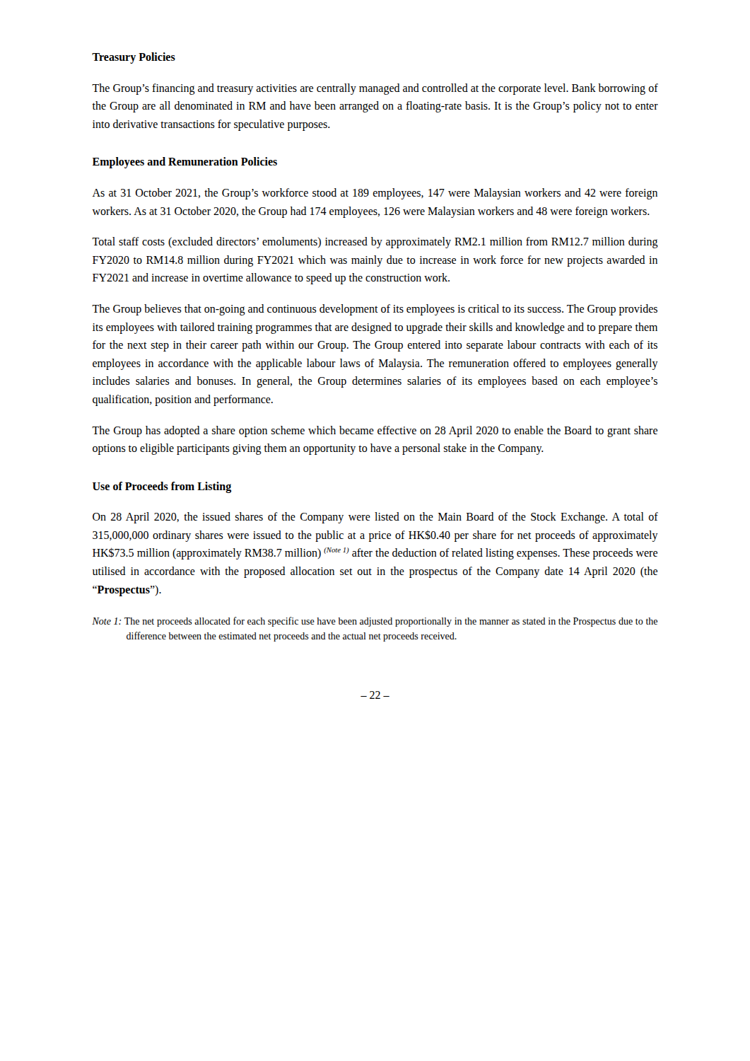Treasury Policies
The Group’s financing and treasury activities are centrally managed and controlled at the corporate level. Bank borrowing of the Group are all denominated in RM and have been arranged on a floating-rate basis. It is the Group’s policy not to enter into derivative transactions for speculative purposes.
Employees and Remuneration Policies
As at 31 October 2021, the Group’s workforce stood at 189 employees, 147 were Malaysian workers and 42 were foreign workers. As at 31 October 2020, the Group had 174 employees, 126 were Malaysian workers and 48 were foreign workers.
Total staff costs (excluded directors’ emoluments) increased by approximately RM2.1 million from RM12.7 million during FY2020 to RM14.8 million during FY2021 which was mainly due to increase in work force for new projects awarded in FY2021 and increase in overtime allowance to speed up the construction work.
The Group believes that on-going and continuous development of its employees is critical to its success. The Group provides its employees with tailored training programmes that are designed to upgrade their skills and knowledge and to prepare them for the next step in their career path within our Group. The Group entered into separate labour contracts with each of its employees in accordance with the applicable labour laws of Malaysia. The remuneration offered to employees generally includes salaries and bonuses. In general, the Group determines salaries of its employees based on each employee’s qualification, position and performance.
The Group has adopted a share option scheme which became effective on 28 April 2020 to enable the Board to grant share options to eligible participants giving them an opportunity to have a personal stake in the Company.
Use of Proceeds from Listing
On 28 April 2020, the issued shares of the Company were listed on the Main Board of the Stock Exchange. A total of 315,000,000 ordinary shares were issued to the public at a price of HK$0.40 per share for net proceeds of approximately HK$73.5 million (approximately RM38.7 million) (Note 1) after the deduction of related listing expenses. These proceeds were utilised in accordance with the proposed allocation set out in the prospectus of the Company date 14 April 2020 (the “Prospectus”).
Note 1: The net proceeds allocated for each specific use have been adjusted proportionally in the manner as stated in the Prospectus due to the difference between the estimated net proceeds and the actual net proceeds received.
– 22 –